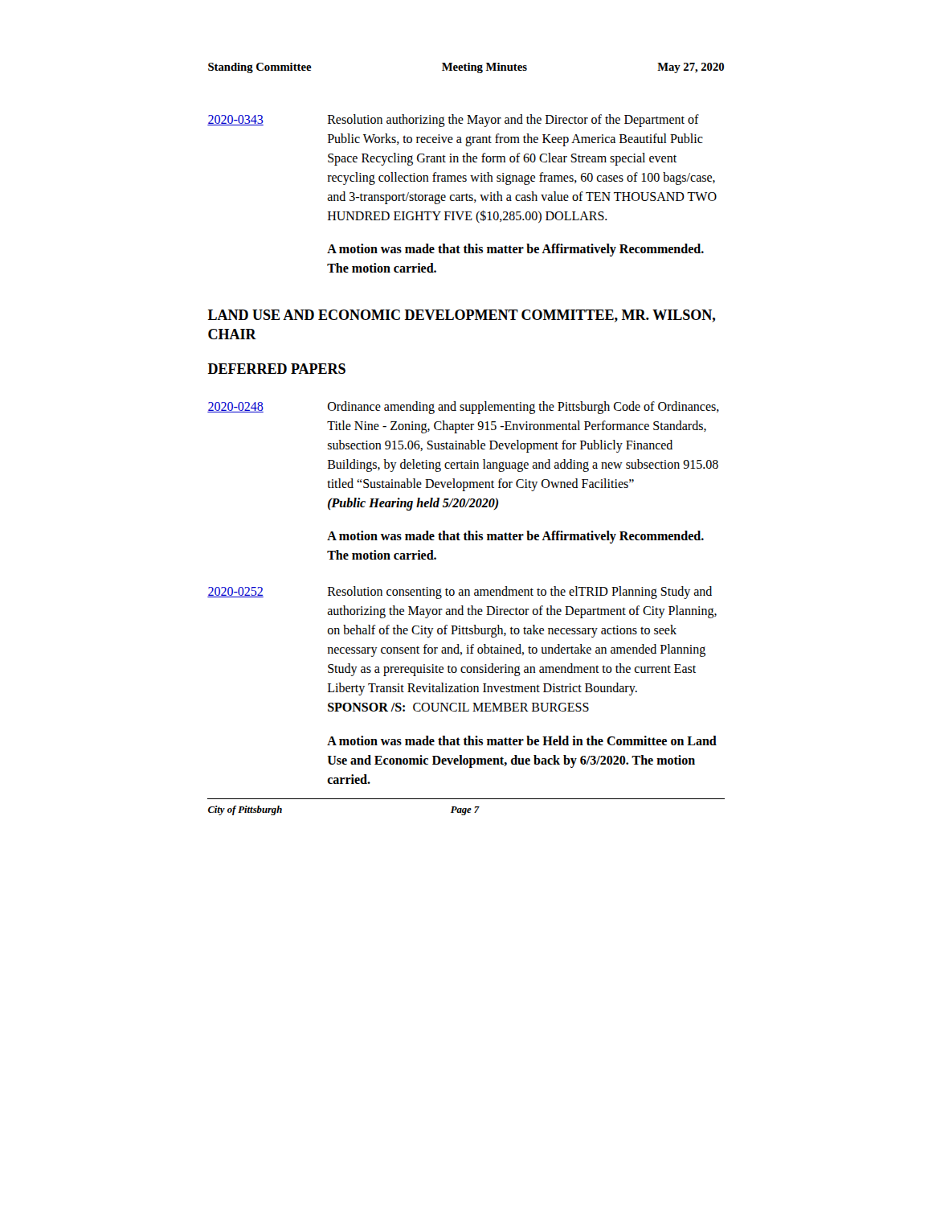Standing Committee
Meeting Minutes
May 27, 2020
2020-0343
Resolution authorizing the Mayor and the Director of the Department of Public Works, to receive a grant from the Keep America Beautiful Public Space Recycling Grant in the form of 60 Clear Stream special event recycling collection frames with signage frames, 60 cases of 100 bags/case, and 3-transport/storage carts, with a cash value of TEN THOUSAND TWO HUNDRED EIGHTY FIVE ($10,285.00) DOLLARS.
A motion was made that this matter be Affirmatively Recommended. The motion carried.
LAND USE AND ECONOMIC DEVELOPMENT COMMITTEE, MR. WILSON, CHAIR
DEFERRED PAPERS
2020-0248
Ordinance amending and supplementing the Pittsburgh Code of Ordinances, Title Nine - Zoning, Chapter 915 -Environmental Performance Standards, subsection 915.06, Sustainable Development for Publicly Financed Buildings, by deleting certain language and adding a new subsection 915.08 titled “Sustainable Development for City Owned Facilities”
(Public Hearing held 5/20/2020)
A motion was made that this matter be Affirmatively Recommended. The motion carried.
2020-0252
Resolution consenting to an amendment to the elTRID Planning Study and authorizing the Mayor and the Director of the Department of City Planning, on behalf of the City of Pittsburgh, to take necessary actions to seek necessary consent for and, if obtained, to undertake an amended Planning Study as a prerequisite to considering an amendment to the current East Liberty Transit Revitalization Investment District Boundary.
SPONSOR /S: COUNCIL MEMBER BURGESS
A motion was made that this matter be Held in the Committee on Land Use and Economic Development, due back by 6/3/2020. The motion carried.
City of Pittsburgh
Page 7